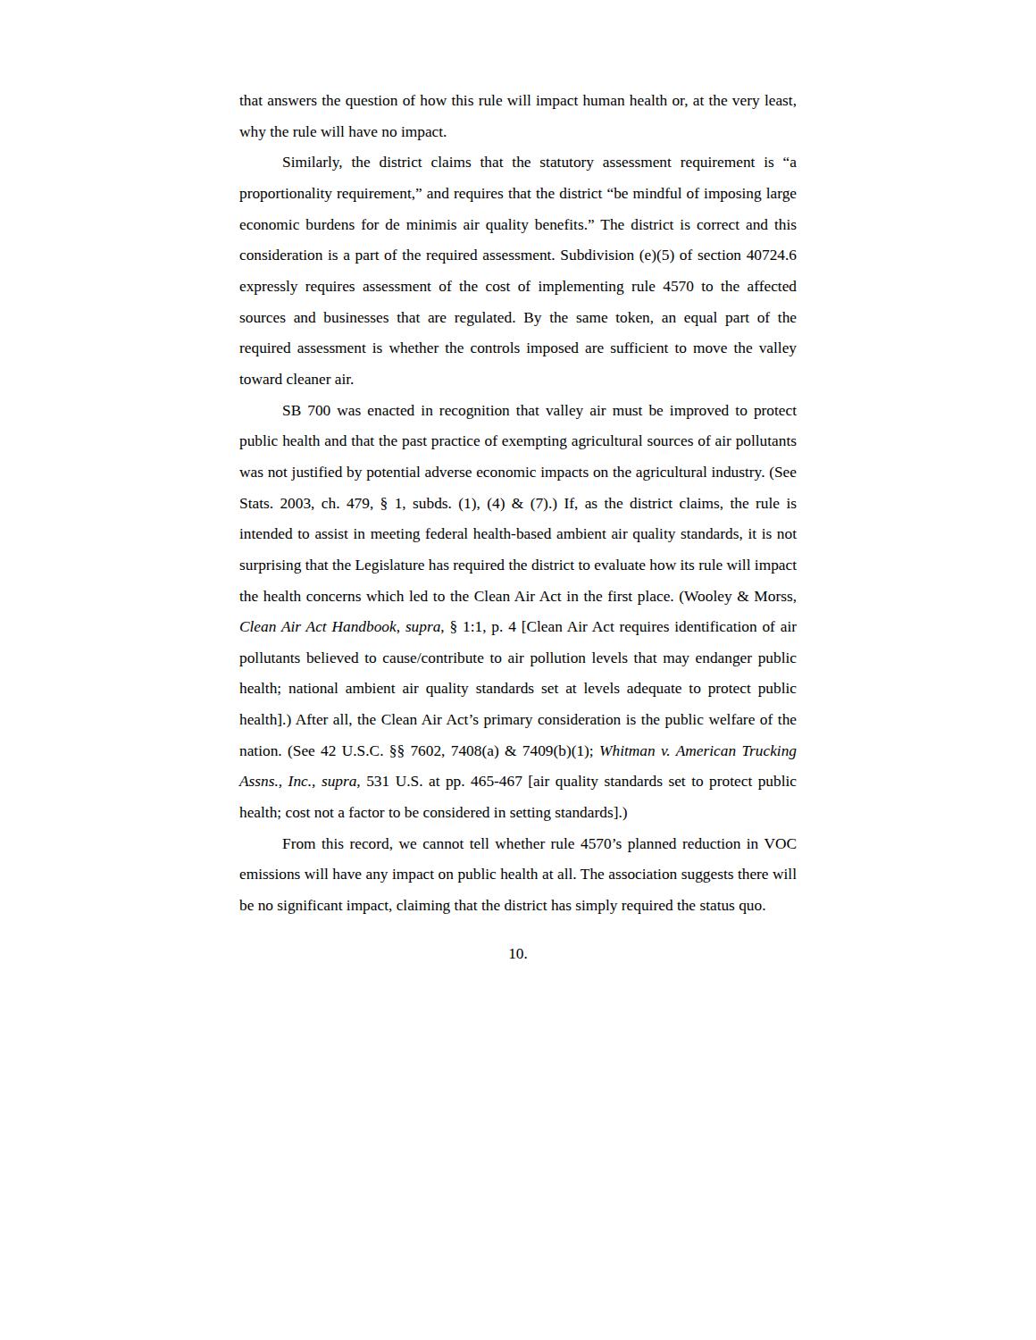that answers the question of how this rule will impact human health or, at the very least, why the rule will have no impact.
Similarly, the district claims that the statutory assessment requirement is “a proportionality requirement,” and requires that the district “be mindful of imposing large economic burdens for de minimis air quality benefits.” The district is correct and this consideration is a part of the required assessment. Subdivision (e)(5) of section 40724.6 expressly requires assessment of the cost of implementing rule 4570 to the affected sources and businesses that are regulated. By the same token, an equal part of the required assessment is whether the controls imposed are sufficient to move the valley toward cleaner air.
SB 700 was enacted in recognition that valley air must be improved to protect public health and that the past practice of exempting agricultural sources of air pollutants was not justified by potential adverse economic impacts on the agricultural industry. (See Stats. 2003, ch. 479, § 1, subds. (1), (4) & (7).) If, as the district claims, the rule is intended to assist in meeting federal health-based ambient air quality standards, it is not surprising that the Legislature has required the district to evaluate how its rule will impact the health concerns which led to the Clean Air Act in the first place. (Wooley & Morss, Clean Air Act Handbook, supra, § 1:1, p. 4 [Clean Air Act requires identification of air pollutants believed to cause/contribute to air pollution levels that may endanger public health; national ambient air quality standards set at levels adequate to protect public health].) After all, the Clean Air Act’s primary consideration is the public welfare of the nation. (See 42 U.S.C. §§ 7602, 7408(a) & 7409(b)(1); Whitman v. American Trucking Assns., Inc., supra, 531 U.S. at pp. 465-467 [air quality standards set to protect public health; cost not a factor to be considered in setting standards].)
From this record, we cannot tell whether rule 4570’s planned reduction in VOC emissions will have any impact on public health at all. The association suggests there will be no significant impact, claiming that the district has simply required the status quo.
10.